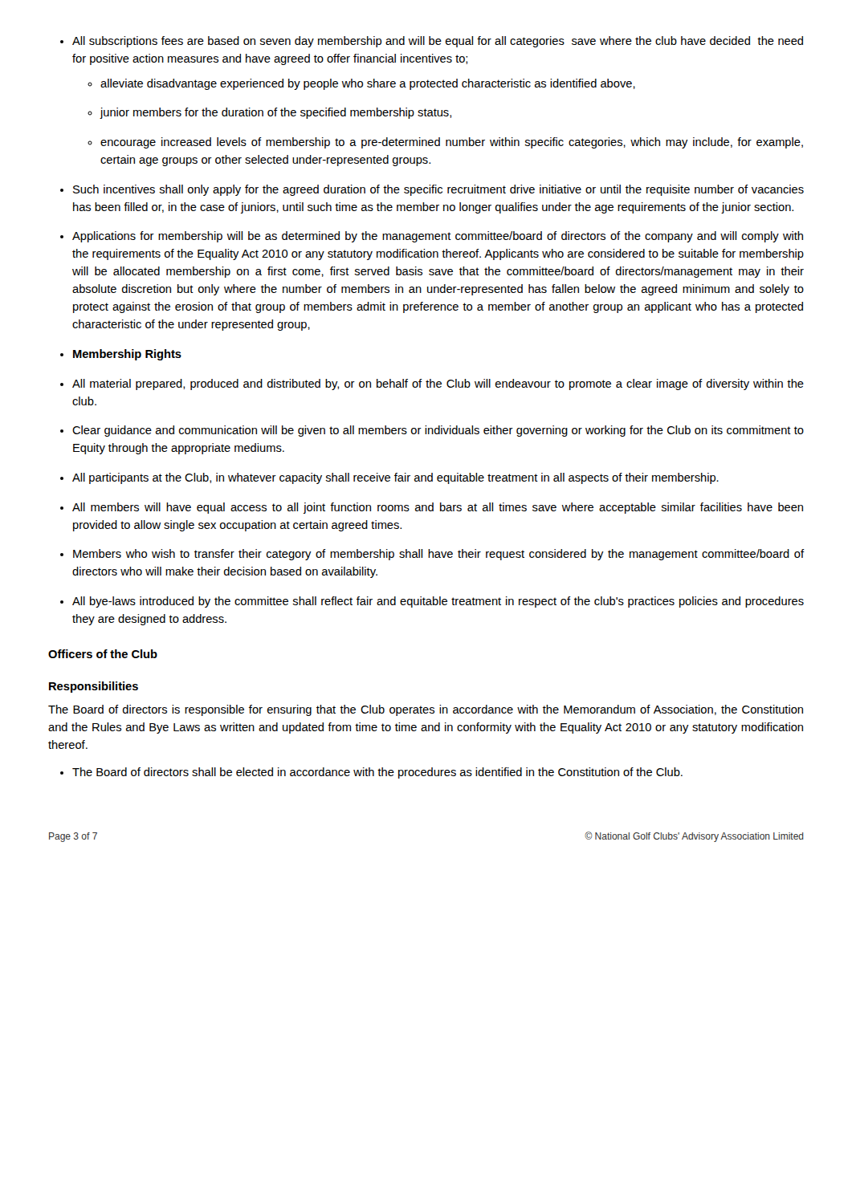All subscriptions fees are based on seven day membership and will be equal for all categories save where the club have decided the need for positive action measures and have agreed to offer financial incentives to;
alleviate disadvantage experienced by people who share a protected characteristic as identified above,
junior members for the duration of the specified membership status,
encourage increased levels of membership to a pre-determined number within specific categories, which may include, for example, certain age groups or other selected under-represented groups.
Such incentives shall only apply for the agreed duration of the specific recruitment drive initiative or until the requisite number of vacancies has been filled or, in the case of juniors, until such time as the member no longer qualifies under the age requirements of the junior section.
Applications for membership will be as determined by the management committee/board of directors of the company and will comply with the requirements of the Equality Act 2010 or any statutory modification thereof. Applicants who are considered to be suitable for membership will be allocated membership on a first come, first served basis save that the committee/board of directors/management may in their absolute discretion but only where the number of members in an under-represented has fallen below the agreed minimum and solely to protect against the erosion of that group of members admit in preference to a member of another group an applicant who has a protected characteristic of the under represented group,
Membership Rights
All material prepared, produced and distributed by, or on behalf of the Club will endeavour to promote a clear image of diversity within the club.
Clear guidance and communication will be given to all members or individuals either governing or working for the Club on its commitment to Equity through the appropriate mediums.
All participants at the Club, in whatever capacity shall receive fair and equitable treatment in all aspects of their membership.
All members will have equal access to all joint function rooms and bars at all times save where acceptable similar facilities have been provided to allow single sex occupation at certain agreed times.
Members who wish to transfer their category of membership shall have their request considered by the management committee/board of directors who will make their decision based on availability.
All bye-laws introduced by the committee shall reflect fair and equitable treatment in respect of the club's practices policies and procedures they are designed to address.
Officers of the Club
Responsibilities
The Board of directors is responsible for ensuring that the Club operates in accordance with the Memorandum of Association, the Constitution and the Rules and Bye Laws as written and updated from time to time and in conformity with the Equality Act 2010 or any statutory modification thereof.
The Board of directors shall be elected in accordance with the procedures as identified in the Constitution of the Club.
Page 3 of 7 © National Golf Clubs' Advisory Association Limited